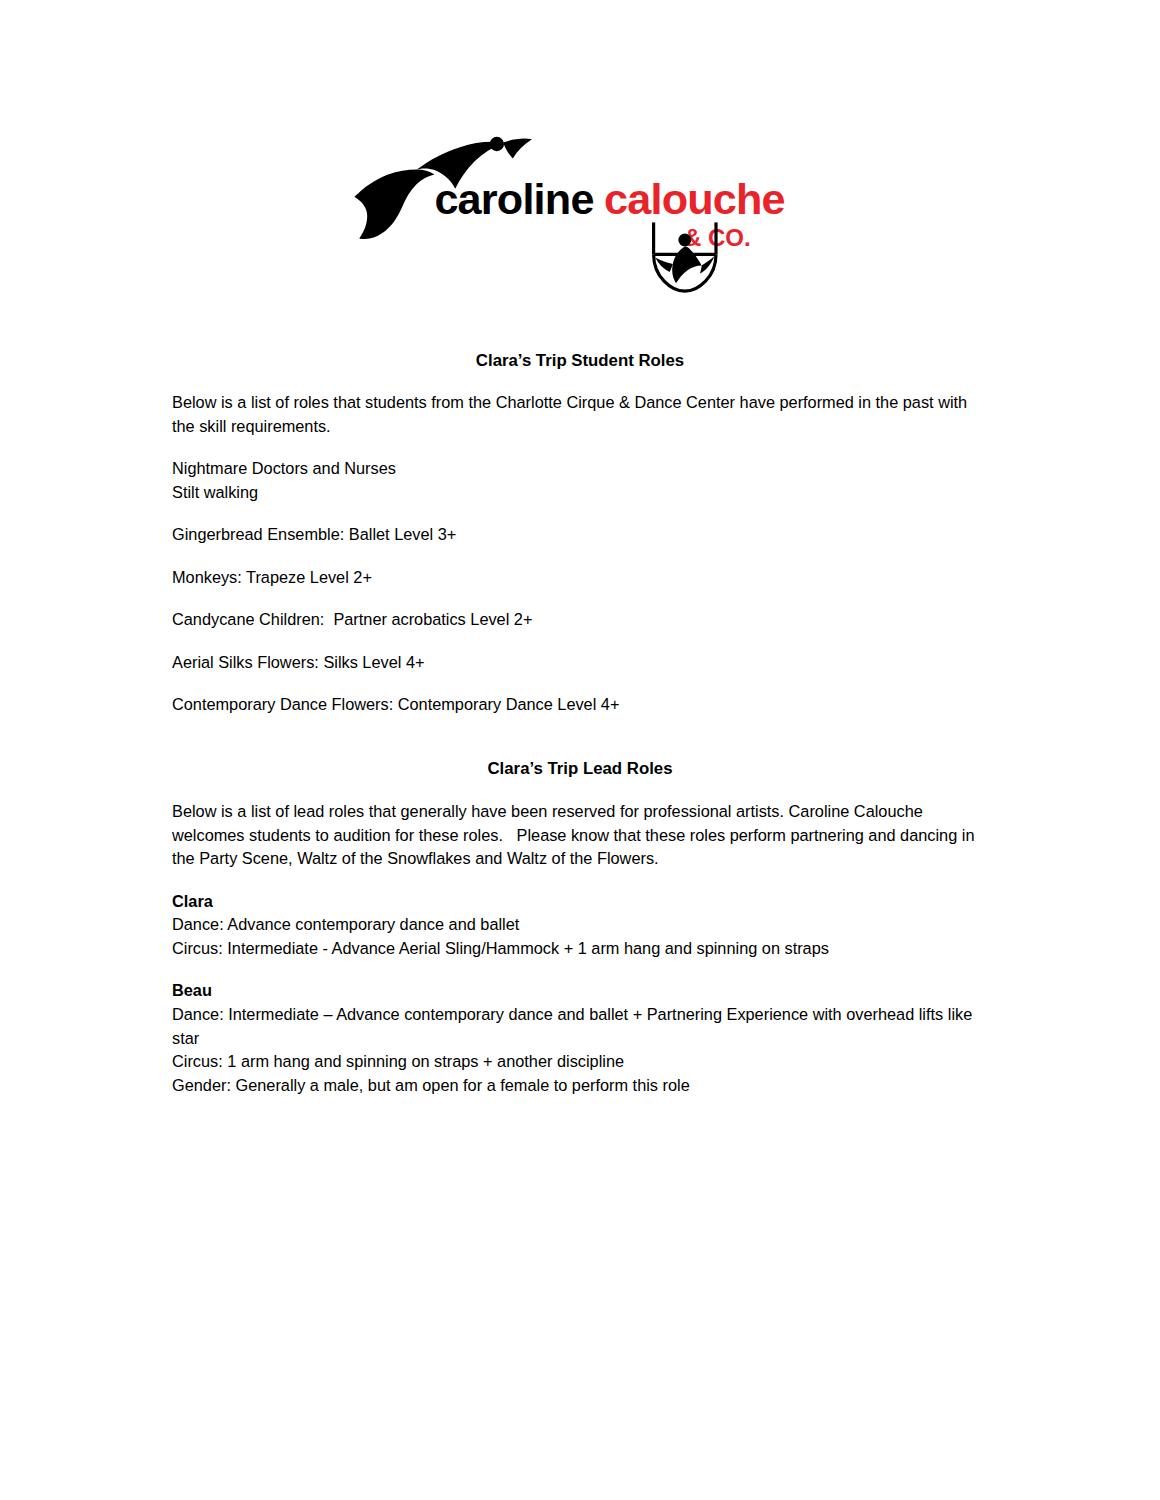caroline calouche & CO.
Clara’s Trip Student Roles
Below is a list of roles that students from the Charlotte Cirque & Dance Center have performed in the past with the skill requirements.
Nightmare Doctors and Nurses
Stilt walking
Gingerbread Ensemble: Ballet Level 3+
Monkeys: Trapeze Level 2+
Candycane Children: Partner acrobatics Level 2+
Aerial Silks Flowers: Silks Level 4+
Contemporary Dance Flowers: Contemporary Dance Level 4+
Clara’s Trip Lead Roles
Below is a list of lead roles that generally have been reserved for professional artists. Caroline Calouche welcomes students to audition for these roles. Please know that these roles perform partnering and dancing in the Party Scene, Waltz of the Snowflakes and Waltz of the Flowers.
Clara
Dance: Advance contemporary dance and ballet
Circus: Intermediate - Advance Aerial Sling/Hammock + 1 arm hang and spinning on straps
Beau
Dance: Intermediate – Advance contemporary dance and ballet + Partnering Experience with overhead lifts like star
Circus: 1 arm hang and spinning on straps + another discipline
Gender: Generally a male, but am open for a female to perform this role